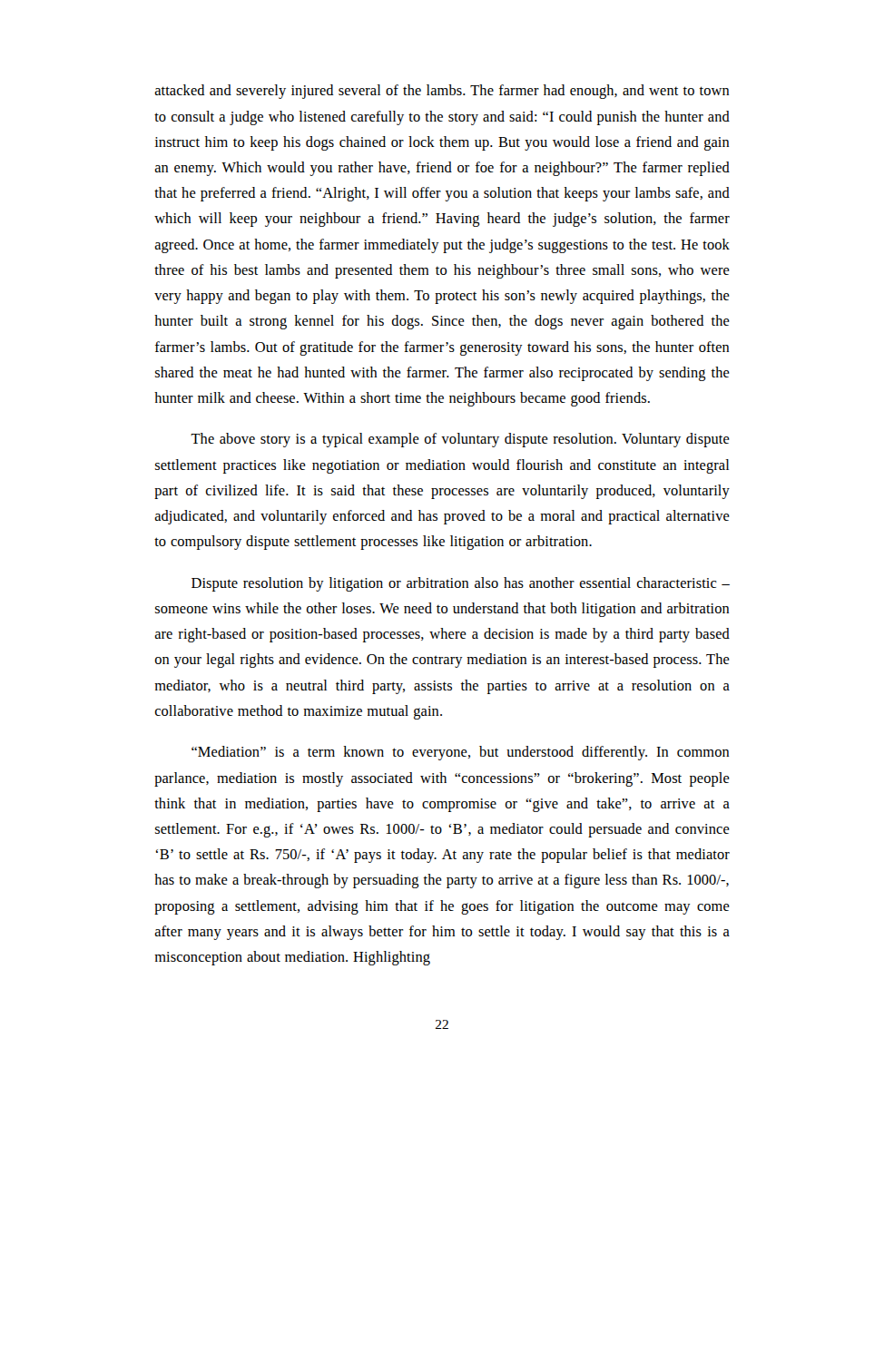attacked and severely injured several of the lambs. The farmer had enough, and went to town to consult a judge who listened carefully to the story and said: “I could punish the hunter and instruct him to keep his dogs chained or lock them up. But you would lose a friend and gain an enemy. Which would you rather have, friend or foe for a neighbour?” The farmer replied that he preferred a friend. “Alright, I will offer you a solution that keeps your lambs safe, and which will keep your neighbour a friend.” Having heard the judge’s solution, the farmer agreed. Once at home, the farmer immediately put the judge’s suggestions to the test. He took three of his best lambs and presented them to his neighbour’s three small sons, who were very happy and began to play with them. To protect his son’s newly acquired playthings, the hunter built a strong kennel for his dogs. Since then, the dogs never again bothered the farmer’s lambs. Out of gratitude for the farmer’s generosity toward his sons, the hunter often shared the meat he had hunted with the farmer. The farmer also reciprocated by sending the hunter milk and cheese. Within a short time the neighbours became good friends.
The above story is a typical example of voluntary dispute resolution. Voluntary dispute settlement practices like negotiation or mediation would flourish and constitute an integral part of civilized life. It is said that these processes are voluntarily produced, voluntarily adjudicated, and voluntarily enforced and has proved to be a moral and practical alternative to compulsory dispute settlement processes like litigation or arbitration.
Dispute resolution by litigation or arbitration also has another essential characteristic – someone wins while the other loses. We need to understand that both litigation and arbitration are right-based or position-based processes, where a decision is made by a third party based on your legal rights and evidence. On the contrary mediation is an interest-based process. The mediator, who is a neutral third party, assists the parties to arrive at a resolution on a collaborative method to maximize mutual gain.
“Mediation” is a term known to everyone, but understood differently. In common parlance, mediation is mostly associated with “concessions” or “brokering”. Most people think that in mediation, parties have to compromise or “give and take”, to arrive at a settlement. For e.g., if ‘A’ owes Rs. 1000/- to ‘B’, a mediator could persuade and convince ‘B’ to settle at Rs. 750/-, if ‘A’ pays it today. At any rate the popular belief is that mediator has to make a break-through by persuading the party to arrive at a figure less than Rs. 1000/-, proposing a settlement, advising him that if he goes for litigation the outcome may come after many years and it is always better for him to settle it today. I would say that this is a misconception about mediation. Highlighting
22